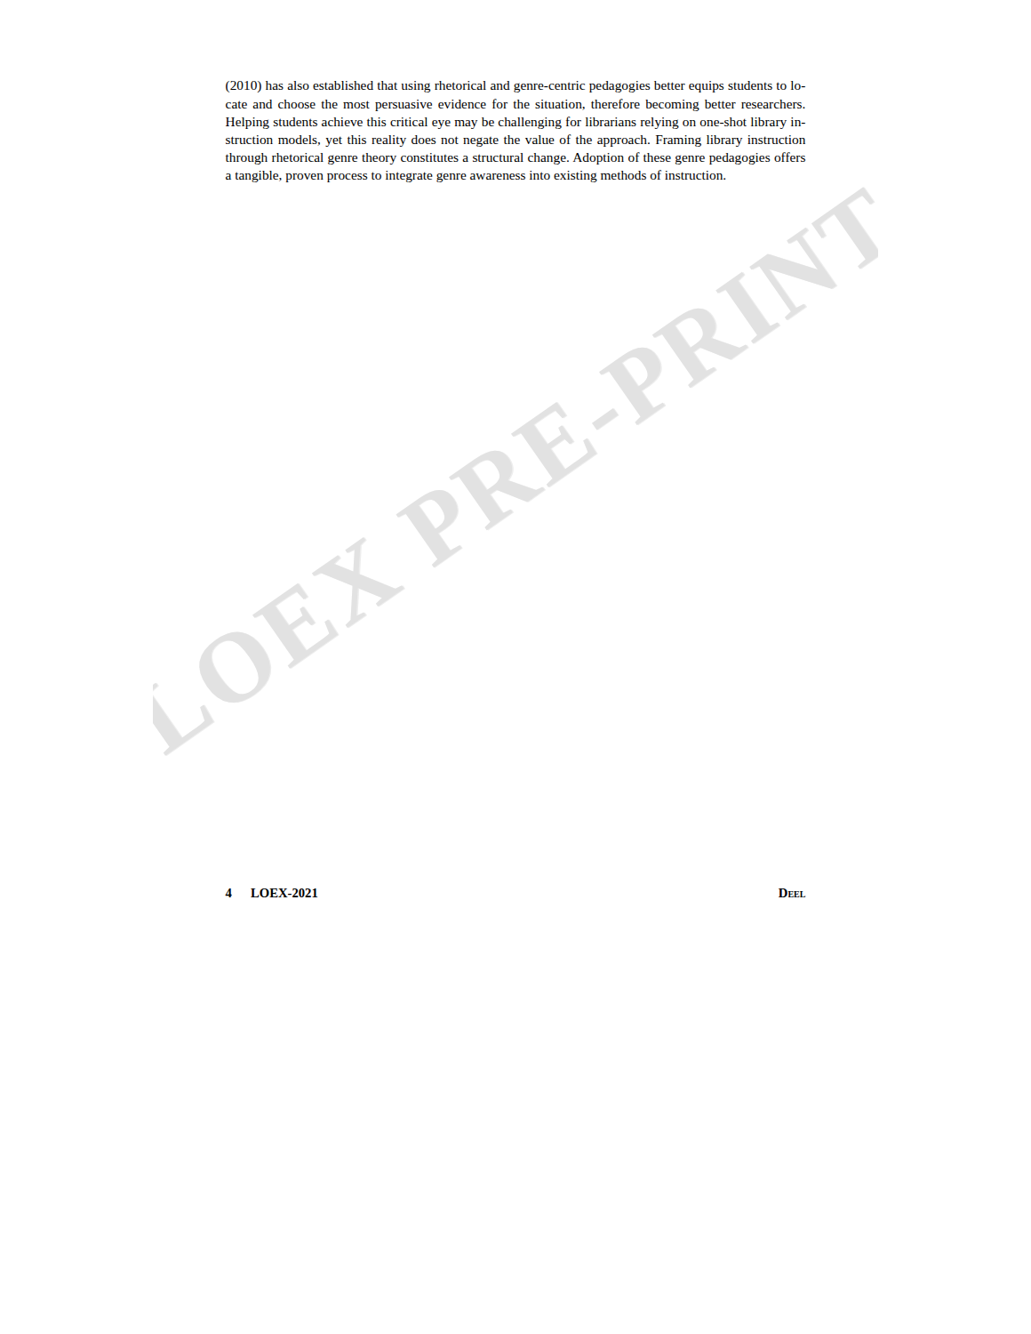LOEX PRE-PRINT
(2010) has also established that using rhetorical and genre-centric pedagogies better equips students to locate and choose the most persuasive evidence for the situation, therefore becoming better researchers. Helping students achieve this critical eye may be challenging for librarians relying on one-shot library instruction models, yet this reality does not negate the value of the approach. Framing library instruction through rhetorical genre theory constitutes a structural change. Adoption of these genre pedagogies offers a tangible, proven process to integrate genre awareness into existing methods of instruction.
4 LOEX-2021
Deel